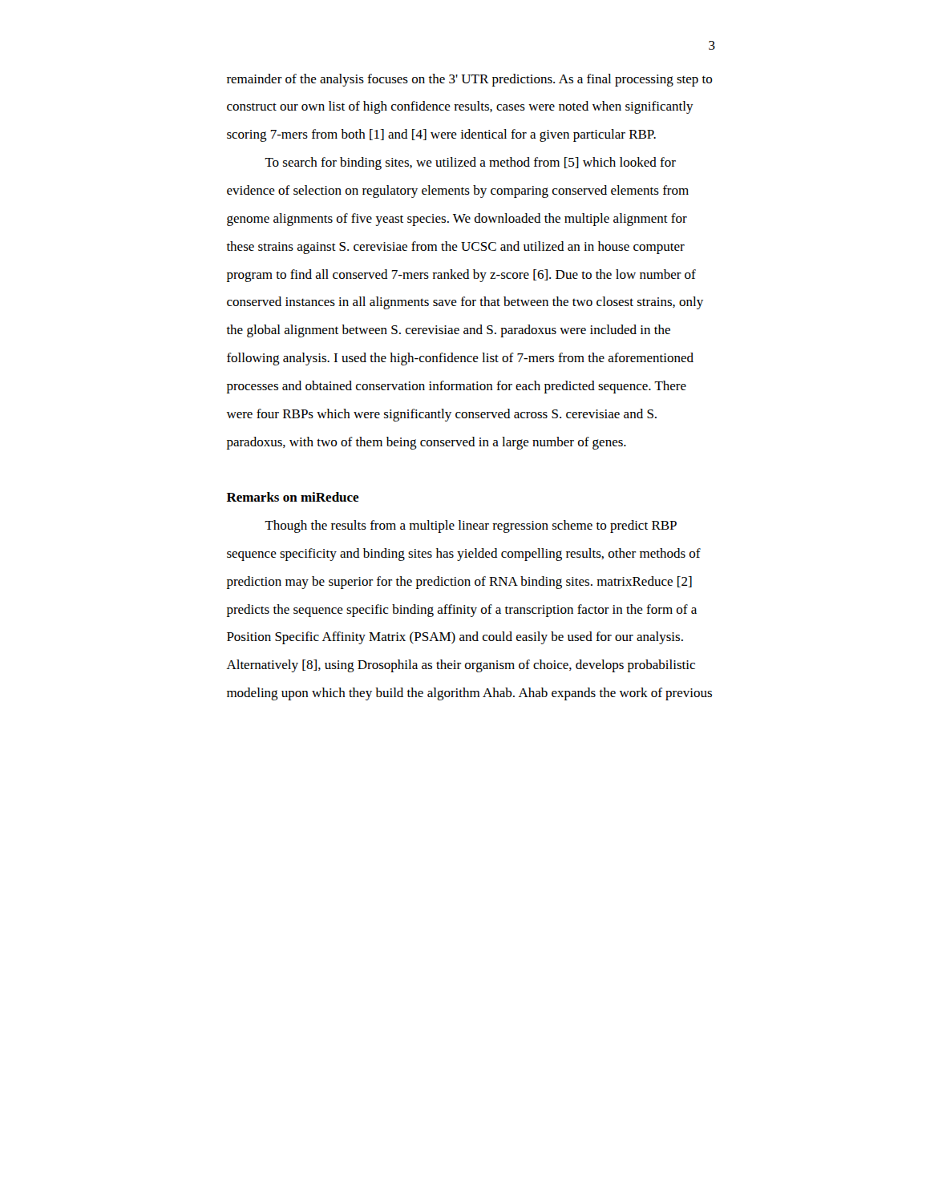3
remainder of the analysis focuses on the 3' UTR predictions. As a final processing step to construct our own list of high confidence results, cases were noted when significantly scoring 7-mers from both [1] and [4] were identical for a given particular RBP.
To search for binding sites, we utilized a method from [5] which looked for evidence of selection on regulatory elements by comparing conserved elements from genome alignments of five yeast species. We downloaded the multiple alignment for these strains against S. cerevisiae from the UCSC and utilized an in house computer program to find all conserved 7-mers ranked by z-score [6]. Due to the low number of conserved instances in all alignments save for that between the two closest strains, only the global alignment between S. cerevisiae and S. paradoxus were included in the following analysis. I used the high-confidence list of 7-mers from the aforementioned processes and obtained conservation information for each predicted sequence. There were four RBPs which were significantly conserved across S. cerevisiae and S. paradoxus, with two of them being conserved in a large number of genes.
Remarks on miReduce
Though the results from a multiple linear regression scheme to predict RBP sequence specificity and binding sites has yielded compelling results, other methods of prediction may be superior for the prediction of RNA binding sites. matrixReduce [2] predicts the sequence specific binding affinity of a transcription factor in the form of a Position Specific Affinity Matrix (PSAM) and could easily be used for our analysis. Alternatively [8], using Drosophila as their organism of choice, develops probabilistic modeling upon which they build the algorithm Ahab. Ahab expands the work of previous